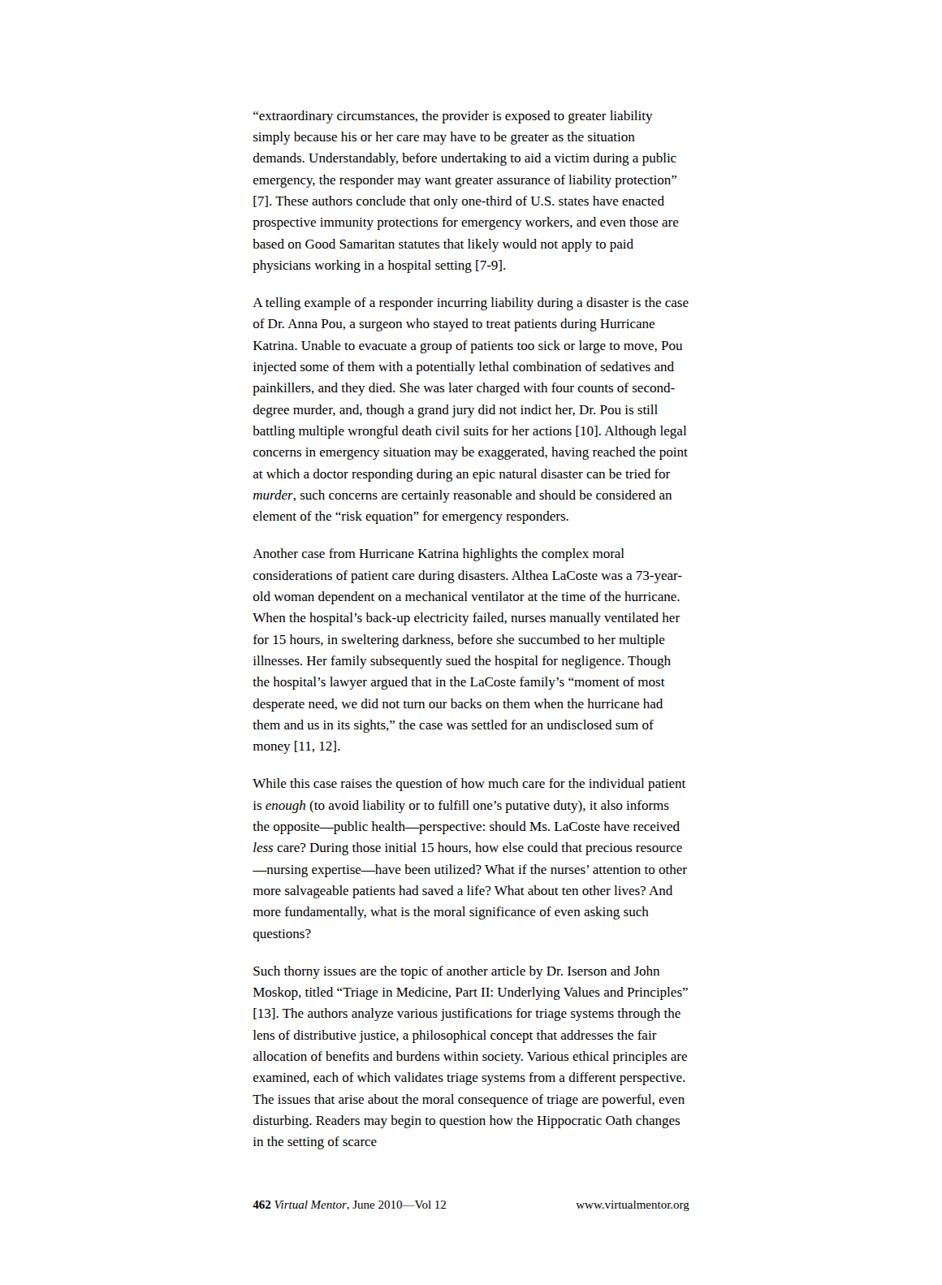“extraordinary circumstances, the provider is exposed to greater liability simply because his or her care may have to be greater as the situation demands. Understandably, before undertaking to aid a victim during a public emergency, the responder may want greater assurance of liability protection” [7]. These authors conclude that only one-third of U.S. states have enacted prospective immunity protections for emergency workers, and even those are based on Good Samaritan statutes that likely would not apply to paid physicians working in a hospital setting [7-9].
A telling example of a responder incurring liability during a disaster is the case of Dr. Anna Pou, a surgeon who stayed to treat patients during Hurricane Katrina. Unable to evacuate a group of patients too sick or large to move, Pou injected some of them with a potentially lethal combination of sedatives and painkillers, and they died. She was later charged with four counts of second-degree murder, and, though a grand jury did not indict her, Dr. Pou is still battling multiple wrongful death civil suits for her actions [10]. Although legal concerns in emergency situation may be exaggerated, having reached the point at which a doctor responding during an epic natural disaster can be tried for murder, such concerns are certainly reasonable and should be considered an element of the “risk equation” for emergency responders.
Another case from Hurricane Katrina highlights the complex moral considerations of patient care during disasters. Althea LaCoste was a 73-year-old woman dependent on a mechanical ventilator at the time of the hurricane. When the hospital’s back-up electricity failed, nurses manually ventilated her for 15 hours, in sweltering darkness, before she succumbed to her multiple illnesses. Her family subsequently sued the hospital for negligence. Though the hospital’s lawyer argued that in the LaCoste family’s “moment of most desperate need, we did not turn our backs on them when the hurricane had them and us in its sights,” the case was settled for an undisclosed sum of money [11, 12].
While this case raises the question of how much care for the individual patient is enough (to avoid liability or to fulfill one’s putative duty), it also informs the opposite—public health—perspective: should Ms. LaCoste have received less care? During those initial 15 hours, how else could that precious resource—nursing expertise—have been utilized? What if the nurses’ attention to other more salvageable patients had saved a life? What about ten other lives? And more fundamentally, what is the moral significance of even asking such questions?
Such thorny issues are the topic of another article by Dr. Iserson and John Moskop, titled “Triage in Medicine, Part II: Underlying Values and Principles” [13]. The authors analyze various justifications for triage systems through the lens of distributive justice, a philosophical concept that addresses the fair allocation of benefits and burdens within society. Various ethical principles are examined, each of which validates triage systems from a different perspective. The issues that arise about the moral consequence of triage are powerful, even disturbing. Readers may begin to question how the Hippocratic Oath changes in the setting of scarce
462 Virtual Mentor, June 2010—Vol 12
www.virtualmentor.org